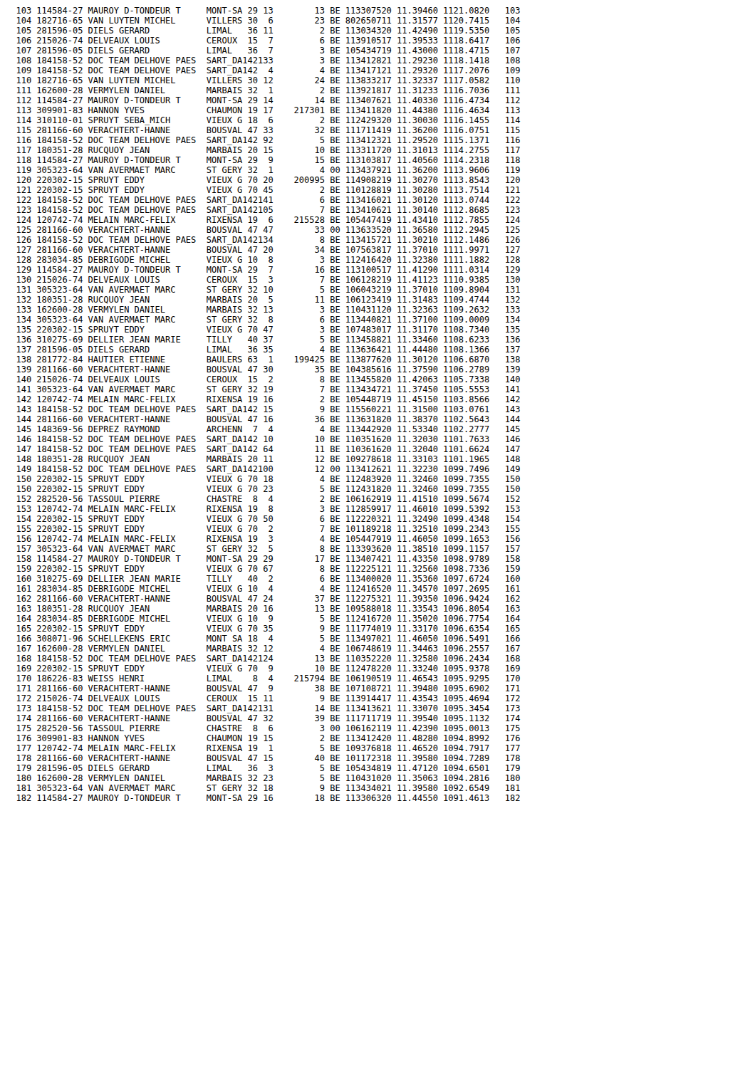103 114584-27 MAUROY D-TONDEUR T     MONT-SA 29 13        13 BE 113307520 11.39460 1121.0820   103
  104 182716-65 VAN LUYTEN MICHEL      VILLERS 30  6        23 BE 802650711 11.31577 1120.7415   104
  105 281596-05 DIELS GERARD           LIMAL   36 11         2 BE 113034320 11.42490 1119.5350   105
  106 215026-74 DELVEAUX LOUIS         CEROUX  15  7         6 BE 113910517 11.39533 1118.6417   106
  107 281596-05 DIELS GERARD           LIMAL   36  7         3 BE 105434719 11.43000 1118.4715   107
  108 184158-52 DOC TEAM DELHOVE PAES  SART_DA142133         3 BE 113412821 11.29230 1118.1418   108
  109 184158-52 DOC TEAM DELHOVE PAES  SART_DA142  4         4 BE 113417121 11.29320 1117.2076   109
  110 182716-65 VAN LUYTEN MICHEL      VILLERS 30 12        24 BE 113833217 11.32337 1117.0582   110
  111 162600-28 VERMYLEN DANIEL        MARBAIS 32  1         2 BE 113921817 11.31233 1116.7036   111
  112 114584-27 MAUROY D-TONDEUR T     MONT-SA 29 14        14 BE 113407621 11.40330 1116.4734   112
  113 309901-83 HANNON YVES            CHAUMON 19 17    217301 BE 113411820 11.44380 1116.4634   113
  114 310110-01 SPRUYT SEBA_MICH       VIEUX G 18  6         2 BE 112429320 11.30030 1116.1455   114
  115 281166-60 VERACHTERT-HANNE       BOUSVAL 47 33        32 BE 111711419 11.36200 1116.0751   115
  116 184158-52 DOC TEAM DELHOVE PAES  SART_DA142 92         5 BE 113412321 11.29520 1115.1371   116
  117 180351-28 RUCQUOY JEAN           MARBAIS 20 15        10 BE 113311720 11.31013 1114.2755   117
  118 114584-27 MAUROY D-TONDEUR T     MONT-SA 29  9        15 BE 113103817 11.40560 1114.2318   118
  119 305323-64 VAN AVERMAET MARC      ST GERY 32  1         4 00 113437921 11.36200 1113.9606   119
  120 220302-15 SPRUYT EDDY            VIEUX G 70 20    200995 BE 114908219 11.30270 1113.8543   120
  121 220302-15 SPRUYT EDDY            VIEUX G 70 45         2 BE 110128819 11.30280 1113.7514   121
  122 184158-52 DOC TEAM DELHOVE PAES  SART_DA142141         6 BE 113416021 11.30120 1113.0744   122
  123 184158-52 DOC TEAM DELHOVE PAES  SART_DA142105         7 BE 113410621 11.30140 1112.8685   123
  124 120742-74 MELAIN MARC-FELIX      RIXENSA 19  6    215528 BE 105447419 11.43410 1112.7855   124
  125 281166-60 VERACHTERT-HANNE       BOUSVAL 47 47        33 00 113633520 11.36580 1112.2945   125
  126 184158-52 DOC TEAM DELHOVE PAES  SART_DA142134         8 BE 113415721 11.30210 1112.1486   126
  127 281166-60 VERACHTERT-HANNE       BOUSVAL 47 20        34 BE 107563817 11.37010 1111.9971   127
  128 283034-85 DEBRIGODE MICHEL       VIEUX G 10  8         3 BE 112416420 11.32380 1111.1882   128
  129 114584-27 MAUROY D-TONDEUR T     MONT-SA 29  7        16 BE 113100517 11.41290 1111.0314   129
  130 215026-74 DELVEAUX LOUIS         CEROUX  15  3         7 BE 106128219 11.41123 1110.9385   130
  131 305323-64 VAN AVERMAET MARC      ST GERY 32 10         5 BE 106043219 11.37010 1109.8904   131
  132 180351-28 RUCQUOY JEAN           MARBAIS 20  5        11 BE 106123419 11.31483 1109.4744   132
  133 162600-28 VERMYLEN DANIEL        MARBAIS 32 13         3 BE 110431120 11.32363 1109.2632   133
  134 305323-64 VAN AVERMAET MARC      ST GERY 32  8         6 BE 113440821 11.37100 1109.0009   134
  135 220302-15 SPRUYT EDDY            VIEUX G 70 47         3 BE 107483017 11.31170 1108.7340   135
  136 310275-69 DELLIER JEAN MARIE     TILLY   40 37         5 BE 113458821 11.33460 1108.6233   136
  137 281596-05 DIELS GERARD           LIMAL   36 35         4 BE 113636421 11.44480 1108.1366   137
  138 281772-84 HAUTIER ETIENNE        BAULERS 63  1    199425 BE 113877620 11.30120 1106.6870   138
  139 281166-60 VERACHTERT-HANNE       BOUSVAL 47 30        35 BE 104385616 11.37590 1106.2789   139
  140 215026-74 DELVEAUX LOUIS         CEROUX  15  2         8 BE 113455820 11.42063 1105.7338   140
  141 305323-64 VAN AVERMAET MARC      ST GERY 32 19         7 BE 113434721 11.37450 1105.5553   141
  142 120742-74 MELAIN MARC-FELIX      RIXENSA 19 16         2 BE 105448719 11.45150 1103.8566   142
  143 184158-52 DOC TEAM DELHOVE PAES  SART_DA142 15         9 BE 115560221 11.31500 1103.0761   143
  144 281166-60 VERACHTERT-HANNE       BOUSVAL 47 16        36 BE 113631820 11.38370 1102.5643   144
  145 148369-56 DEPREZ RAYMOND         ARCHENN  7  4         4 BE 113442920 11.53340 1102.2777   145
  146 184158-52 DOC TEAM DELHOVE PAES  SART_DA142 10        10 BE 110351620 11.32030 1101.7633   146
  147 184158-52 DOC TEAM DELHOVE PAES  SART_DA142 64        11 BE 110361620 11.32040 1101.6624   147
  148 180351-28 RUCQUOY JEAN           MARBAIS 20 11        12 BE 109278618 11.33103 1101.1965   148
  149 184158-52 DOC TEAM DELHOVE PAES  SART_DA142100        12 00 113412621 11.32230 1099.7496   149
  150 220302-15 SPRUYT EDDY            VIEUX G 70 18         4 BE 112483920 11.32460 1099.7355   150
  150 220302-15 SPRUYT EDDY            VIEUX G 70 23         5 BE 112431820 11.32460 1099.7355   150
  152 282520-56 TASSOUL PIERRE         CHASTRE  8  4         2 BE 106162919 11.41510 1099.5674   152
  153 120742-74 MELAIN MARC-FELIX      RIXENSA 19  8         3 BE 112859917 11.46010 1099.5392   153
  154 220302-15 SPRUYT EDDY            VIEUX G 70 50         6 BE 112220321 11.32490 1099.4348   154
  155 220302-15 SPRUYT EDDY            VIEUX G 70  2         7 BE 101189218 11.32510 1099.2343   155
  156 120742-74 MELAIN MARC-FELIX      RIXENSA 19  3         4 BE 105447919 11.46050 1099.1653   156
  157 305323-64 VAN AVERMAET MARC      ST GERY 32  5         8 BE 113393620 11.38510 1099.1157   157
  158 114584-27 MAUROY D-TONDEUR T     MONT-SA 29 29        17 BE 113407421 11.43350 1098.9789   158
  159 220302-15 SPRUYT EDDY            VIEUX G 70 67         8 BE 112225121 11.32560 1098.7336   159
  160 310275-69 DELLIER JEAN MARIE     TILLY   40  2         6 BE 113400020 11.35360 1097.6724   160
  161 283034-85 DEBRIGODE MICHEL       VIEUX G 10  4         4 BE 112416520 11.34570 1097.2695   161
  162 281166-60 VERACHTERT-HANNE       BOUSVAL 47 24        37 BE 112275321 11.39350 1096.9424   162
  163 180351-28 RUCQUOY JEAN           MARBAIS 20 16        13 BE 109588018 11.33543 1096.8054   163
  164 283034-85 DEBRIGODE MICHEL       VIEUX G 10  9         5 BE 112416720 11.35020 1096.7754   164
  165 220302-15 SPRUYT EDDY            VIEUX G 70 35         9 BE 111774019 11.33170 1096.6354   165
  166 308071-96 SCHELLEKENS ERIC       MONT SA 18  4         5 BE 113497021 11.46050 1096.5491   166
  167 162600-28 VERMYLEN DANIEL        MARBAIS 32 12         4 BE 106748619 11.34463 1096.2557   167
  168 184158-52 DOC TEAM DELHOVE PAES  SART_DA142124        13 BE 110352220 11.32580 1096.2434   168
  169 220302-15 SPRUYT EDDY            VIEUX G 70  9        10 BE 112478220 11.33240 1095.9378   169
  170 186226-83 WEISS HENRI            LIMAL    8  4    215794 BE 106190519 11.46543 1095.9295   170
  171 281166-60 VERACHTERT-HANNE       BOUSVAL 47  9        38 BE 107108721 11.39480 1095.6902   171
  172 215026-74 DELVEAUX LOUIS         CEROUX  15 11         9 BE 113914417 11.43543 1095.4694   172
  173 184158-52 DOC TEAM DELHOVE PAES  SART_DA142131        14 BE 113413621 11.33070 1095.3454   173
  174 281166-60 VERACHTERT-HANNE       BOUSVAL 47 32        39 BE 111711719 11.39540 1095.1132   174
  175 282520-56 TASSOUL PIERRE         CHASTRE  8  6         3 00 106162119 11.42390 1095.0013   175
  176 309901-83 HANNON YVES            CHAUMON 19 15         2 BE 113412420 11.48280 1094.8992   176
  177 120742-74 MELAIN MARC-FELIX      RIXENSA 19  1         5 BE 109376818 11.46520 1094.7917   177
  178 281166-60 VERACHTERT-HANNE       BOUSVAL 47 15        40 BE 101172318 11.39580 1094.7289   178
  179 281596-05 DIELS GERARD           LIMAL   36  3         5 BE 105434819 11.47120 1094.6501   179
  180 162600-28 VERMYLEN DANIEL        MARBAIS 32 23         5 BE 110431020 11.35063 1094.2816   180
  181 305323-64 VAN AVERMAET MARC      ST GERY 32 18         9 BE 113434021 11.39580 1092.6549   181
  182 114584-27 MAUROY D-TONDEUR T     MONT-SA 29 16        18 BE 113306320 11.44550 1091.4613   182